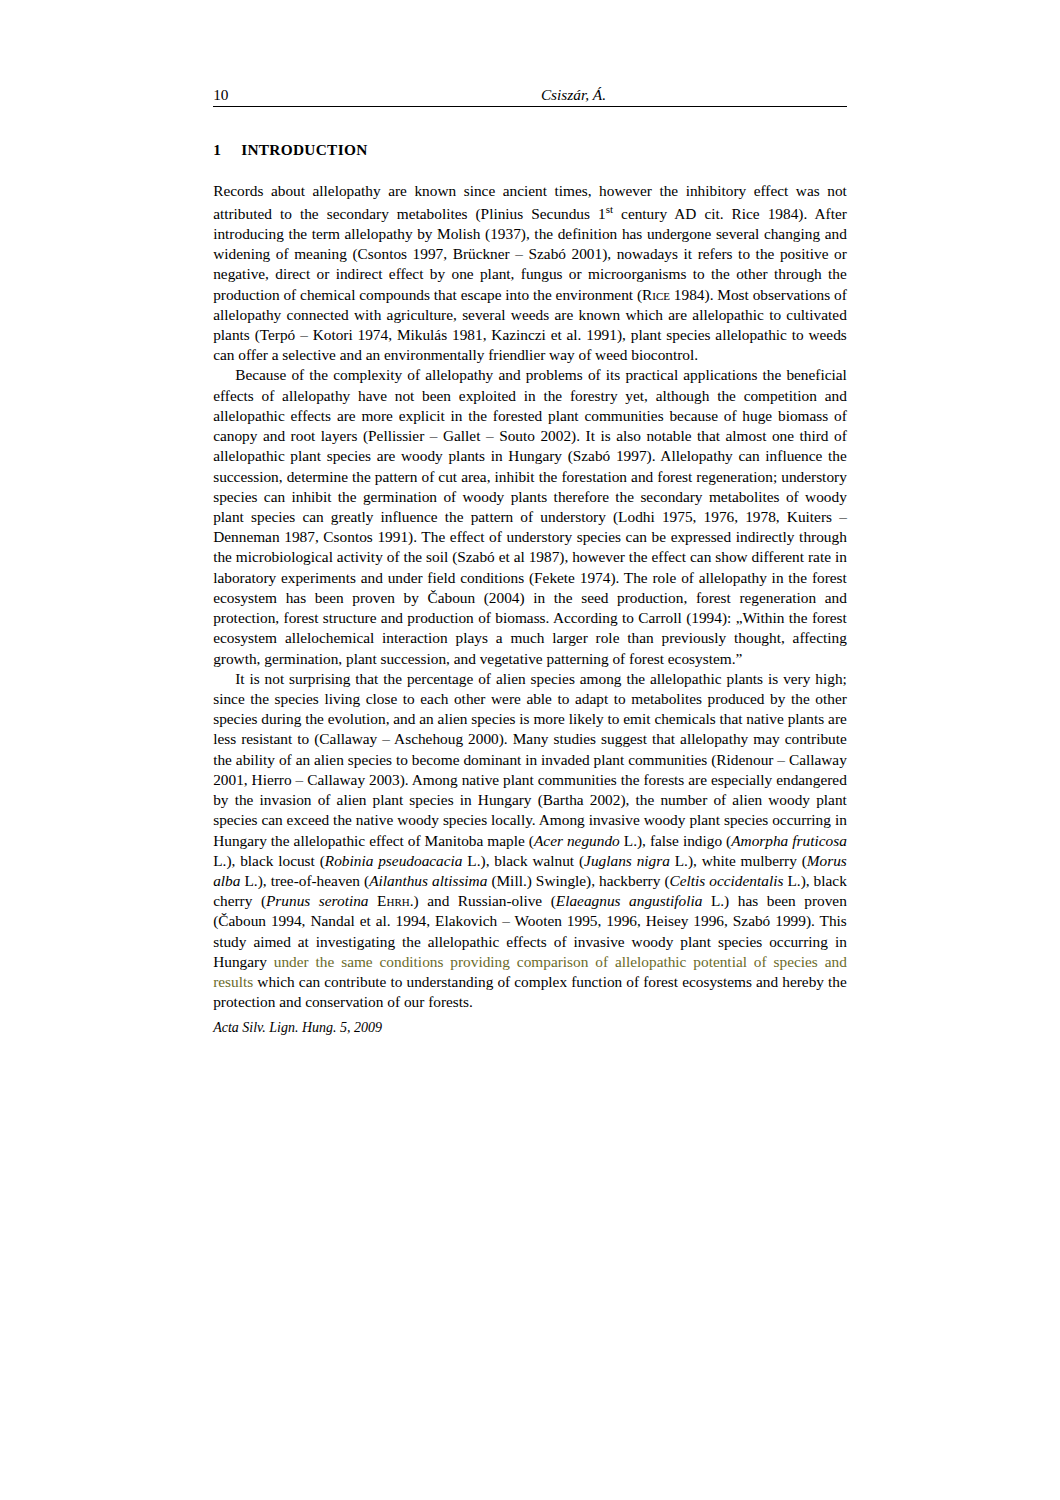10 Csiszár, Á.
1 INTRODUCTION
Records about allelopathy are known since ancient times, however the inhibitory effect was not attributed to the secondary metabolites (Plinius Secundus 1st century AD cit. Rice 1984). After introducing the term allelopathy by Molish (1937), the definition has undergone several changing and widening of meaning (Csontos 1997, Brückner – Szabó 2001), nowadays it refers to the positive or negative, direct or indirect effect by one plant, fungus or microorganisms to the other through the production of chemical compounds that escape into the environment (Rice 1984). Most observations of allelopathy connected with agriculture, several weeds are known which are allelopathic to cultivated plants (Terpó – Kotori 1974, Mikulás 1981, Kazinczi et al. 1991), plant species allelopathic to weeds can offer a selective and an environmentally friendlier way of weed biocontrol.
Because of the complexity of allelopathy and problems of its practical applications the beneficial effects of allelopathy have not been exploited in the forestry yet, although the competition and allelopathic effects are more explicit in the forested plant communities because of huge biomass of canopy and root layers (Pellissier – Gallet – Souto 2002). It is also notable that almost one third of allelopathic plant species are woody plants in Hungary (Szabó 1997). Allelopathy can influence the succession, determine the pattern of cut area, inhibit the forestation and forest regeneration; understory species can inhibit the germination of woody plants therefore the secondary metabolites of woody plant species can greatly influence the pattern of understory (Lodhi 1975, 1976, 1978, Kuiters – Denneman 1987, Csontos 1991). The effect of understory species can be expressed indirectly through the microbiological activity of the soil (Szabó et al 1987), however the effect can show different rate in laboratory experiments and under field conditions (Fekete 1974). The role of allelopathy in the forest ecosystem has been proven by Čaboun (2004) in the seed production, forest regeneration and protection, forest structure and production of biomass. According to Carroll (1994): „Within the forest ecosystem allelochemical interaction plays a much larger role than previously thought, affecting growth, germination, plant succession, and vegetative patterning of forest ecosystem.”
It is not surprising that the percentage of alien species among the allelopathic plants is very high; since the species living close to each other were able to adapt to metabolites produced by the other species during the evolution, and an alien species is more likely to emit chemicals that native plants are less resistant to (Callaway – Aschehoug 2000). Many studies suggest that allelopathy may contribute the ability of an alien species to become dominant in invaded plant communities (Ridenour – Callaway 2001, Hierro – Callaway 2003). Among native plant communities the forests are especially endangered by the invasion of alien plant species in Hungary (Bartha 2002), the number of alien woody plant species can exceed the native woody species locally. Among invasive woody plant species occurring in Hungary the allelopathic effect of Manitoba maple (Acer negundo L.), false indigo (Amorpha fruticosa L.), black locust (Robinia pseudoacacia L.), black walnut (Juglans nigra L.), white mulberry (Morus alba L.), tree-of-heaven (Ailanthus altissima (Mill.) Swingle), hackberry (Celtis occidentalis L.), black cherry (Prunus serotina Ehrh.) and Russian-olive (Elaeagnus angustifolia L.) has been proven (Čaboun 1994, Nandal et al. 1994, Elakovich – Wooten 1995, 1996, Heisey 1996, Szabó 1999). This study aimed at investigating the allelopathic effects of invasive woody plant species occurring in Hungary under the same conditions providing comparison of allelopathic potential of species and results which can contribute to understanding of complex function of forest ecosystems and hereby the protection and conservation of our forests.
Acta Silv. Lign. Hung. 5, 2009